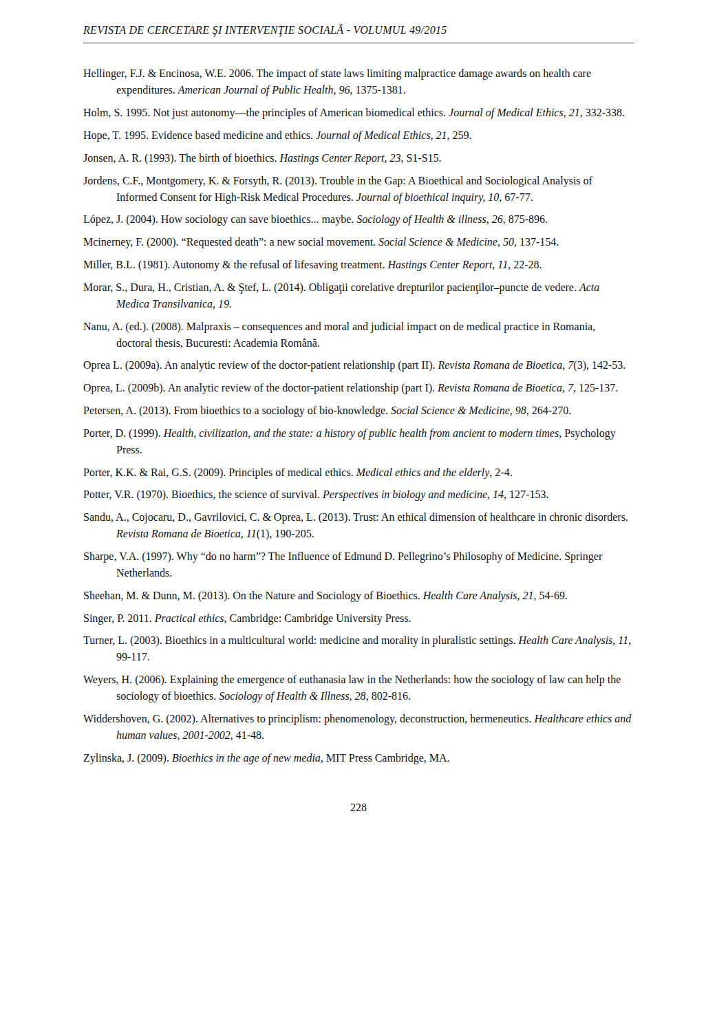REVISTA DE CERCETARE ŞI INTERVENŢIE SOCIALĂ - VOLUMUL 49/2015
Hellinger, F.J. & Encinosa, W.E. 2006. The impact of state laws limiting malpractice damage awards on health care expenditures. American Journal of Public Health, 96, 1375-1381.
Holm, S. 1995. Not just autonomy—the principles of American biomedical ethics. Journal of Medical Ethics, 21, 332-338.
Hope, T. 1995. Evidence based medicine and ethics. Journal of Medical Ethics, 21, 259.
Jonsen, A. R. (1993). The birth of bioethics. Hastings Center Report, 23, S1-S15.
Jordens, C.F., Montgomery, K. & Forsyth, R. (2013). Trouble in the Gap: A Bioethical and Sociological Analysis of Informed Consent for High-Risk Medical Procedures. Journal of bioethical inquiry, 10, 67-77.
López, J. (2004). How sociology can save bioethics... maybe. Sociology of Health & illness, 26, 875-896.
Mcinerney, F. (2000). “Requested death”: a new social movement. Social Science & Medicine, 50, 137-154.
Miller, B.L. (1981). Autonomy & the refusal of lifesaving treatment. Hastings Center Report, 11, 22-28.
Morar, S., Dura, H., Cristian, A. & Ştef, L. (2014). Obligaţii corelative drepturilor pacienţilor–puncte de vedere. Acta Medica Transilvanica, 19.
Nanu, A. (ed.). (2008). Malpraxis – consequences and moral and judicial impact on de medical practice in Romania, doctoral thesis, Bucuresti: Academia Română.
Oprea L. (2009a). An analytic review of the doctor-patient relationship (part II). Revista Romana de Bioetica, 7(3), 142-53.
Oprea, L. (2009b). An analytic review of the doctor-patient relationship (part I). Revista Romana de Bioetica, 7, 125-137.
Petersen, A. (2013). From bioethics to a sociology of bio-knowledge. Social Science & Medicine, 98, 264-270.
Porter, D. (1999). Health, civilization, and the state: a history of public health from ancient to modern times, Psychology Press.
Porter, K.K. & Rai, G.S. (2009). Principles of medical ethics. Medical ethics and the elderly, 2-4.
Potter, V.R. (1970). Bioethics, the science of survival. Perspectives in biology and medicine, 14, 127-153.
Sandu, A., Cojocaru, D., Gavrilovici, C. & Oprea, L. (2013). Trust: An ethical dimension of healthcare in chronic disorders. Revista Romana de Bioetica, 11(1), 190-205.
Sharpe, V.A. (1997). Why “do no harm”? The Influence of Edmund D. Pellegrino’s Philosophy of Medicine. Springer Netherlands.
Sheehan, M. & Dunn, M. (2013). On the Nature and Sociology of Bioethics. Health Care Analysis, 21, 54-69.
Singer, P. 2011. Practical ethics, Cambridge: Cambridge University Press.
Turner, L. (2003). Bioethics in a multicultural world: medicine and morality in pluralistic settings. Health Care Analysis, 11, 99-117.
Weyers, H. (2006). Explaining the emergence of euthanasia law in the Netherlands: how the sociology of law can help the sociology of bioethics. Sociology of Health & Illness, 28, 802-816.
Widdershoven, G. (2002). Alternatives to principlism: phenomenology, deconstruction, hermeneutics. Healthcare ethics and human values, 2001-2002, 41-48.
Zylinska, J. (2009). Bioethics in the age of new media, MIT Press Cambridge, MA.
228